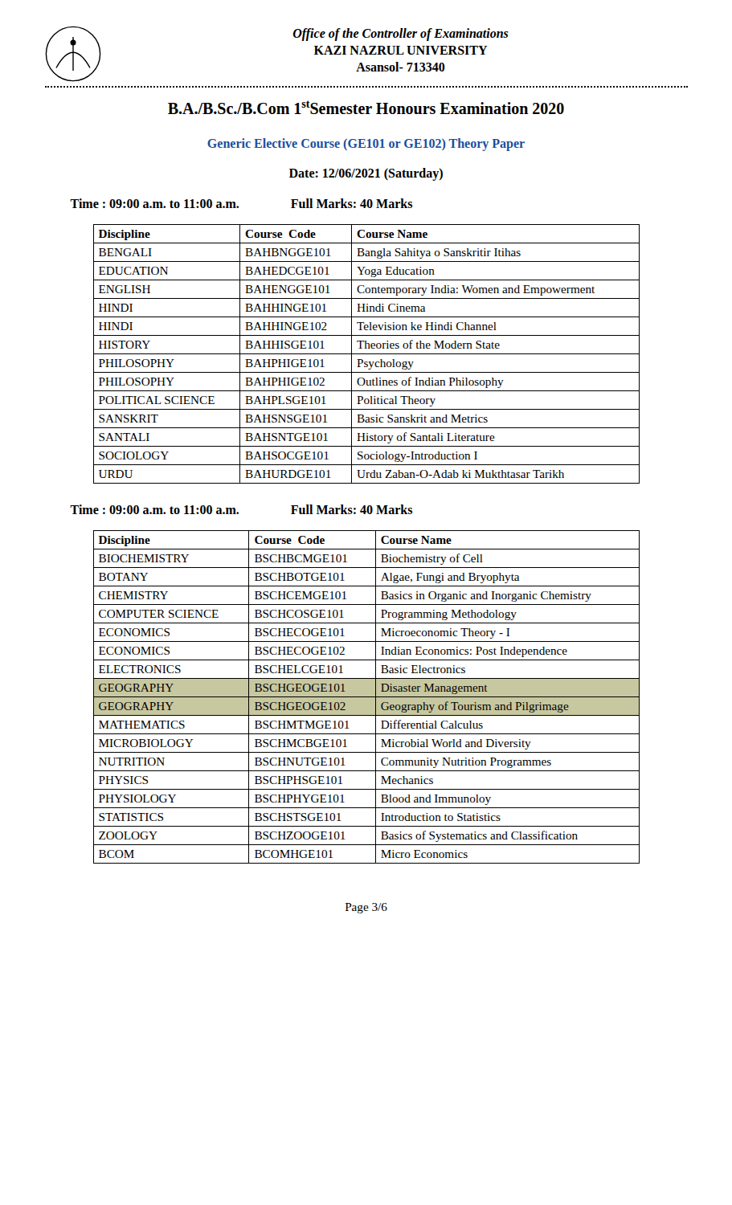Office of the Controller of Examinations
KAZI NAZRUL UNIVERSITY
Asansol- 713340
B.A./B.Sc./B.Com 1stSemester Honours Examination 2020
Generic Elective Course (GE101 or GE102) Theory Paper
Date: 12/06/2021 (Saturday)
Time : 09:00 a.m. to 11:00 a.m. Full Marks: 40 Marks
| Discipline | Course Code | Course Name |
| --- | --- | --- |
| BENGALI | BAHBNGGE101 | Bangla Sahitya o Sanskritir Itihas |
| EDUCATION | BAHEDCGE101 | Yoga Education |
| ENGLISH | BAHENGGE101 | Contemporary India: Women and Empowerment |
| HINDI | BAHHINGE101 | Hindi Cinema |
| HINDI | BAHHINGE102 | Television ke Hindi Channel |
| HISTORY | BAHHISGE101 | Theories of the Modern State |
| PHILOSOPHY | BAHPHIGE101 | Psychology |
| PHILOSOPHY | BAHPHIGE102 | Outlines of Indian Philosophy |
| POLITICAL SCIENCE | BAHPLSGE101 | Political Theory |
| SANSKRIT | BAHSNSGE101 | Basic Sanskrit and Metrics |
| SANTALI | BAHSNTGE101 | History of Santali Literature |
| SOCIOLOGY | BAHSOCGE101 | Sociology-Introduction I |
| URDU | BAHURDGE101 | Urdu Zaban-O-Adab ki Mukthtasar Tarikh |
Time : 09:00 a.m. to 11:00 a.m. Full Marks: 40 Marks
| Discipline | Course Code | Course Name |
| --- | --- | --- |
| BIOCHEMISTRY | BSCHBCMGE101 | Biochemistry of Cell |
| BOTANY | BSCHBOTGE101 | Algae, Fungi and Bryophyta |
| CHEMISTRY | BSCHCEMGE101 | Basics in Organic and Inorganic Chemistry |
| COMPUTER SCIENCE | BSCHCOSGE101 | Programming Methodology |
| ECONOMICS | BSCHECOGE101 | Microeconomic Theory - I |
| ECONOMICS | BSCHECOGE102 | Indian Economics: Post Independence |
| ELECTRONICS | BSCHELCGE101 | Basic Electronics |
| GEOGRAPHY | BSCHGEOGE101 | Disaster Management |
| GEOGRAPHY | BSCHGEOGE102 | Geography of Tourism and Pilgrimage |
| MATHEMATICS | BSCHMTMGE101 | Differential Calculus |
| MICROBIOLOGY | BSCHMCBGE101 | Microbial World and Diversity |
| NUTRITION | BSCHNUTGE101 | Community Nutrition Programmes |
| PHYSICS | BSCHPHSGE101 | Mechanics |
| PHYSIOLOGY | BSCHPHYGE101 | Blood and Immunoloy |
| STATISTICS | BSCHSTSGE101 | Introduction to Statistics |
| ZOOLOGY | BSCHZOOGE101 | Basics of Systematics and Classification |
| BCOM | BCOMHGE101 | Micro Economics |
Page 3/6